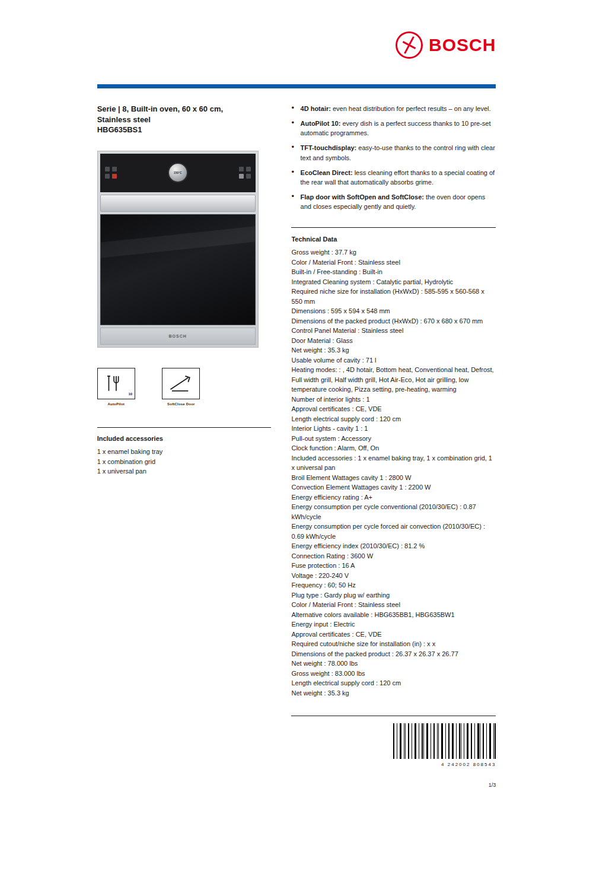BOSCH
Serie | 8, Built-in oven, 60 x 60 cm,
Stainless steel
HBG635BS1
150°C
BOSCH
10
AutoPilot
SoftClose Door
Included accessories
1 x enamel baking tray
1 x combination grid
1 x universal pan
4D hotair: even heat distribution for perfect results – on any level.
AutoPilot 10: every dish is a perfect success thanks to 10 pre-set automatic programmes.
TFT-touchdisplay: easy-to-use thanks to the control ring with clear text and symbols.
EcoClean Direct: less cleaning effort thanks to a special coating of the rear wall that automatically absorbs grime.
Flap door with SoftOpen and SoftClose: the oven door opens and closes especially gently and quietly.
Technical Data
Gross weight : 37.7 kg
Color / Material Front : Stainless steel
Built-in / Free-standing : Built-in
Integrated Cleaning system : Catalytic partial, Hydrolytic
Required niche size for installation (HxWxD) : 585-595 x 560-568 x 550 mm
Dimensions : 595 x 594 x 548 mm
Dimensions of the packed product (HxWxD) : 670 x 680 x 670 mm
Control Panel Material : Stainless steel
Door Material : Glass
Net weight : 35.3 kg
Usable volume of cavity : 71 l
Heating modes: : , 4D hotair, Bottom heat, Conventional heat, Defrost, Full width grill, Half width grill, Hot Air-Eco, Hot air grilling, low temperature cooking, Pizza setting, pre-heating, warming
Number of interior lights : 1
Approval certificates : CE, VDE
Length electrical supply cord : 120 cm
Interior Lights - cavity 1 : 1
Pull-out system : Accessory
Clock function : Alarm, Off, On
Included accessories : 1 x enamel baking tray, 1 x combination grid, 1 x universal pan
Broil Element Wattages cavity 1 : 2800 W
Convection Element Wattages cavity 1 : 2200 W
Energy efficiency rating : A+
Energy consumption per cycle conventional (2010/30/EC) : 0.87 kWh/cycle
Energy consumption per cycle forced air convection (2010/30/EC) : 0.69 kWh/cycle
Energy efficiency index (2010/30/EC) : 81.2 %
Connection Rating : 3600 W
Fuse protection : 16 A
Voltage : 220-240 V
Frequency : 60; 50 Hz
Plug type : Gardy plug w/ earthing
Color / Material Front : Stainless steel
Alternative colors available : HBG635BB1, HBG635BW1
Energy input : Electric
Approval certificates : CE, VDE
Required cutout/niche size for installation (in) : x x
Dimensions of the packed product : 26.37 x 26.37 x 26.77
Net weight : 78.000 lbs
Gross weight : 83.000 lbs
Length electrical supply cord : 120 cm
Net weight : 35.3 kg
4 242002 808543
1/3